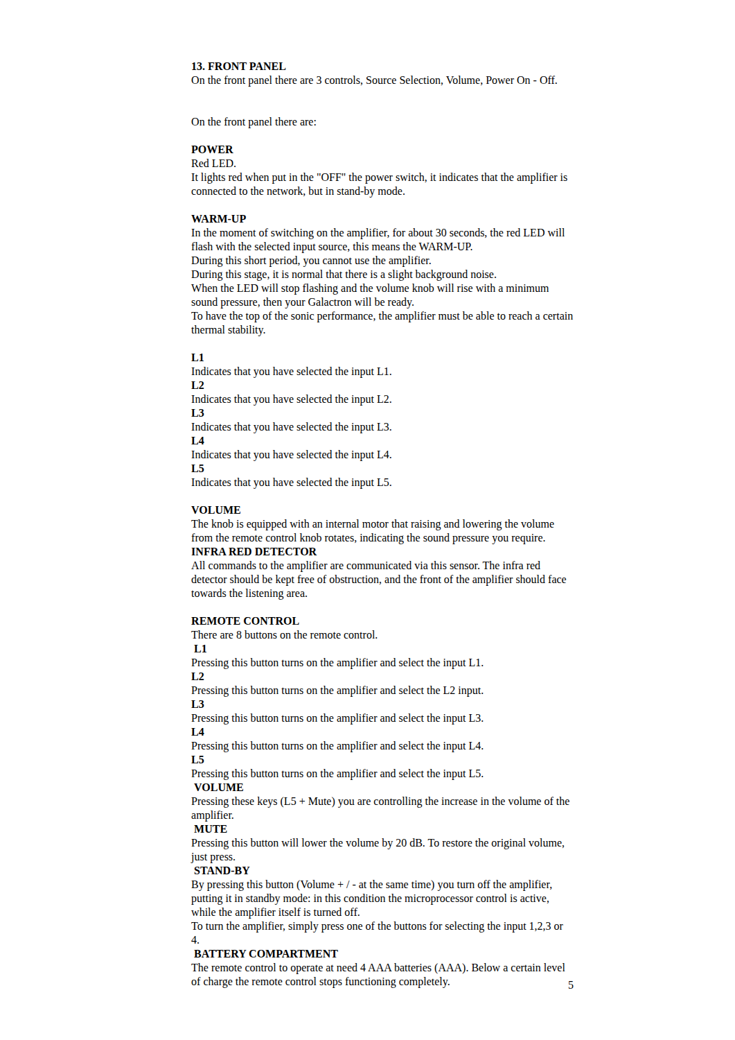13. FRONT PANEL
On the front panel there are 3 controls, Source Selection, Volume, Power On - Off.
On the front panel there are:
POWER
Red LED.
It lights red when put in the "OFF" the power switch, it indicates that the amplifier is connected to the network, but in stand-by mode.
WARM-UP
In the moment of switching on the amplifier, for about 30 seconds, the red LED will flash with the selected input source, this means the WARM-UP.
During this short period, you cannot use the amplifier.
During this stage, it is normal that there is a slight background noise.
When the LED will stop flashing and the volume knob will rise with a minimum sound pressure, then your Galactron will be ready.
To have the top of the sonic performance, the amplifier must be able to reach a certain thermal stability.
L1
Indicates that you have selected the input L1.
L2
Indicates that you have selected the input L2.
L3
Indicates that you have selected the input L3.
L4
Indicates that you have selected the input L4.
L5
Indicates that you have selected the input L5.
VOLUME
The knob is equipped with an internal motor that raising and lowering the volume from the remote control knob rotates, indicating the sound pressure you require.
INFRA RED DETECTOR
All commands to the amplifier are communicated via this sensor. The infra red detector should be kept free of obstruction, and the front of the amplifier should face towards the listening area.
REMOTE CONTROL
There are 8 buttons on the remote control.
L1
Pressing this button turns on the amplifier and select the input L1.
L2
Pressing this button turns on the amplifier and select the L2 input.
L3
Pressing this button turns on the amplifier and select the input L3.
L4
Pressing this button turns on the amplifier and select the input L4.
L5
Pressing this button turns on the amplifier and select the input L5.
VOLUME
Pressing these keys (L5 + Mute) you are controlling the increase in the volume of the amplifier.
MUTE
Pressing this button will lower the volume by 20 dB. To restore the original volume, just press.
STAND-BY
By pressing this button (Volume + / - at the same time) you turn off the amplifier, putting it in standby mode: in this condition the microprocessor control is active, while the amplifier itself is turned off.
To turn the amplifier, simply press one of the buttons for selecting the input 1,2,3 or 4.
BATTERY COMPARTMENT
The remote control to operate at need 4 AAA batteries (AAA). Below a certain level of charge the remote control stops functioning completely.
5